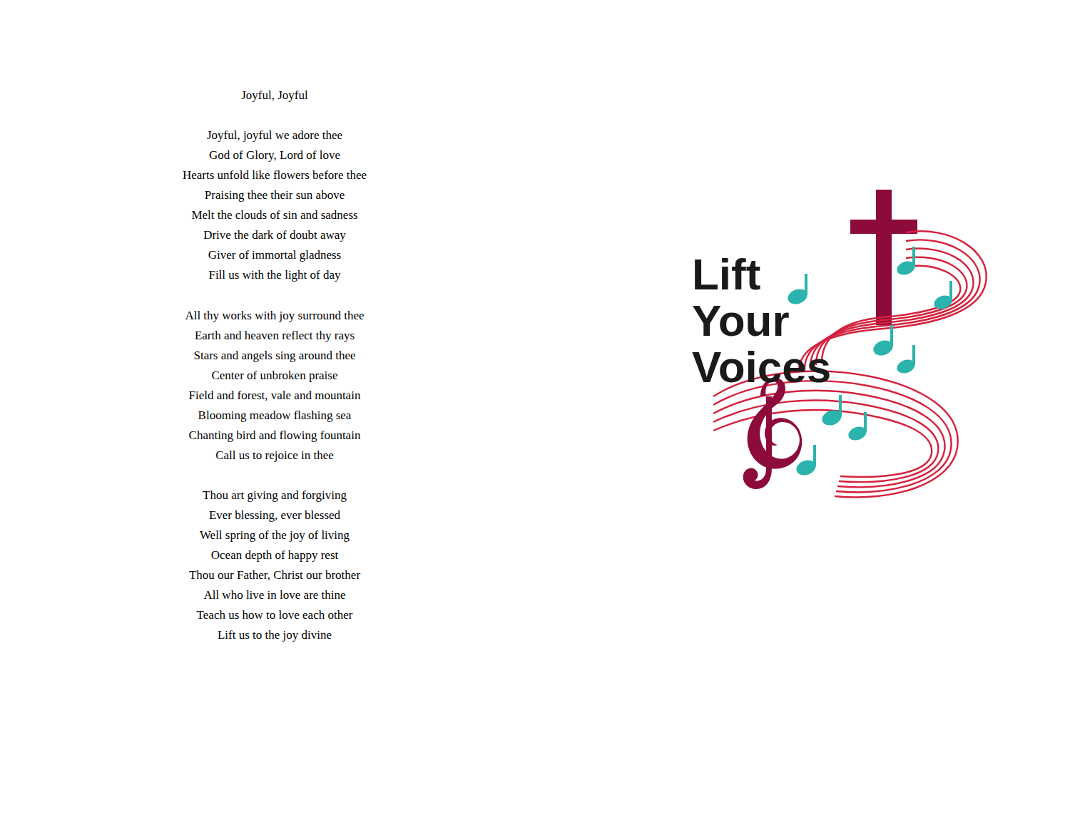Joyful, Joyful
Joyful, joyful we adore thee
God of Glory, Lord of love
Hearts unfold like flowers before thee
Praising thee their sun above
Melt the clouds of sin and sadness
Drive the dark of doubt away
Giver of immortal gladness
Fill us with the light of day
All thy works with joy surround thee
Earth and heaven reflect thy rays
Stars and angels sing around thee
Center of unbroken praise
Field and forest, vale and mountain
Blooming meadow flashing sea
Chanting bird and flowing fountain
Call us to rejoice in thee
Thou art giving and forgiving
Ever blessing, ever blessed
Well spring of the joy of living
Ocean depth of happy rest
Thou our Father, Christ our brother
All who live in love are thine
Teach us how to love each other
Lift us to the joy divine
Lift Your Voices Lift Your Voices